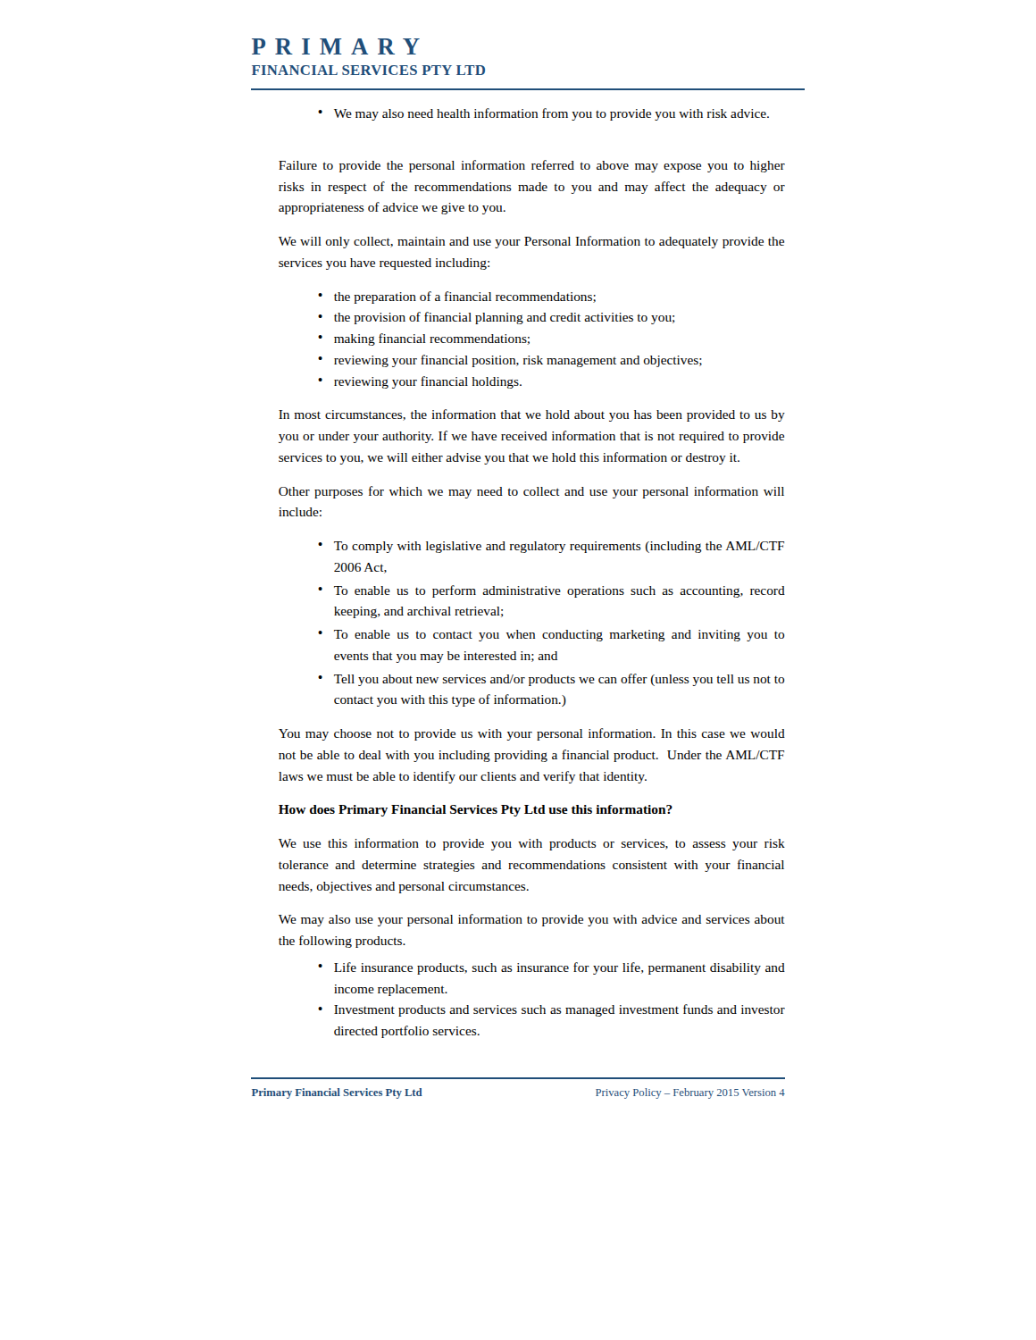PRIMARY
FINANCIAL SERVICES PTY LTD
We may also need health information from you to provide you with risk advice.
Failure to provide the personal information referred to above may expose you to higher risks in respect of the recommendations made to you and may affect the adequacy or appropriateness of advice we give to you.
We will only collect, maintain and use your Personal Information to adequately provide the services you have requested including:
the preparation of a financial recommendations;
the provision of financial planning and credit activities to you;
making financial recommendations;
reviewing your financial position, risk management and objectives;
reviewing your financial holdings.
In most circumstances, the information that we hold about you has been provided to us by you or under your authority. If we have received information that is not required to provide services to you, we will either advise you that we hold this information or destroy it.
Other purposes for which we may need to collect and use your personal information will include:
To comply with legislative and regulatory requirements (including the AML/CTF 2006 Act,
To enable us to perform administrative operations such as accounting, record keeping, and archival retrieval;
To enable us to contact you when conducting marketing and inviting you to events that you may be interested in; and
Tell you about new services and/or products we can offer (unless you tell us not to contact you with this type of information.)
You may choose not to provide us with your personal information. In this case we would not be able to deal with you including providing a financial product. Under the AML/CTF laws we must be able to identify our clients and verify that identity.
How does Primary Financial Services Pty Ltd use this information?
We use this information to provide you with products or services, to assess your risk tolerance and determine strategies and recommendations consistent with your financial needs, objectives and personal circumstances.
We may also use your personal information to provide you with advice and services about the following products.
Life insurance products, such as insurance for your life, permanent disability and income replacement.
Investment products and services such as managed investment funds and investor directed portfolio services.
Primary Financial Services Pty Ltd Privacy Policy – February 2015 Version 4